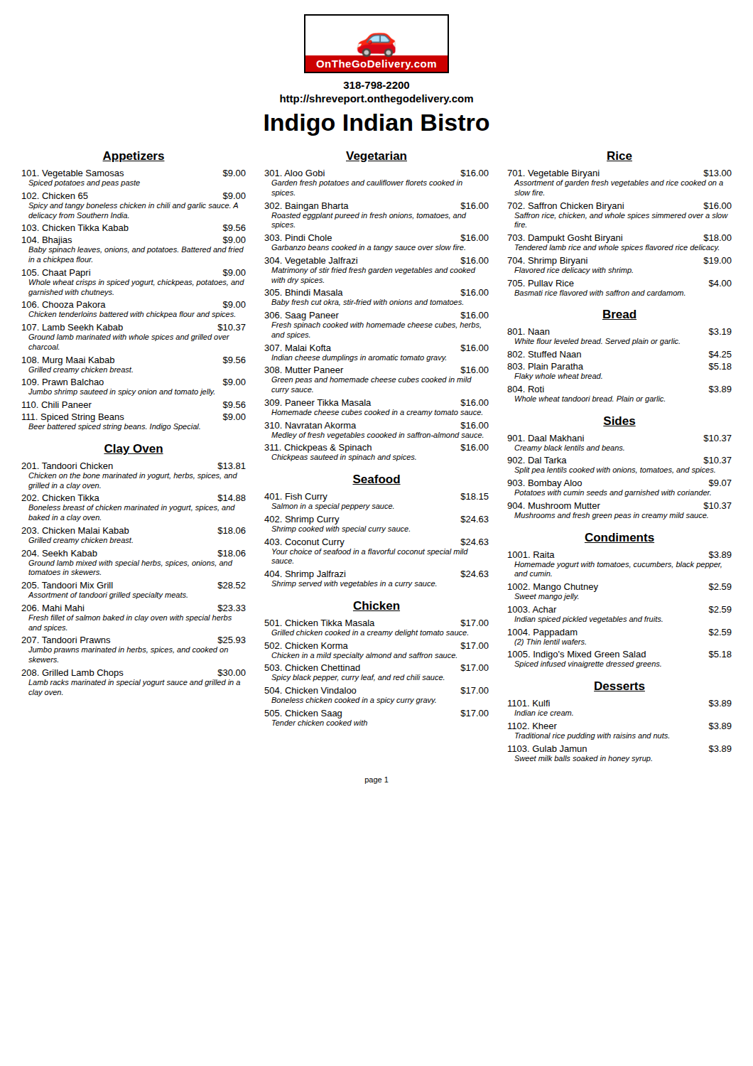🚗
OnTheGoDelivery.com
318-798-2200
http://shreveport.onthegodelivery.com
Indigo Indian Bistro
Appetizers
101. Vegetable Samosas$9.00
Spiced potatoes and peas paste
102. Chicken 65$9.00
Spicy and tangy boneless chicken in chili and garlic sauce. A delicacy from Southern India.
103. Chicken Tikka Kabab$9.56
104. Bhajias$9.00
Baby spinach leaves, onions, and potatoes. Battered and fried in a chickpea flour.
105. Chaat Papri$9.00
Whole wheat crisps in spiced yogurt, chickpeas, potatoes, and garnished with chutneys.
106. Chooza Pakora$9.00
Chicken tenderloins battered with chickpea flour and spices.
107. Lamb Seekh Kabab$10.37
Ground lamb marinated with whole spices and grilled over charcoal.
108. Murg Maai Kabab$9.56
Grilled creamy chicken breast.
109. Prawn Balchao$9.00
Jumbo shrimp sauteed in spicy onion and tomato jelly.
110. Chili Paneer$9.56
111. Spiced String Beans$9.00
Beer battered spiced string beans. Indigo Special.
Clay Oven
201. Tandoori Chicken$13.81
Chicken on the bone marinated in yogurt, herbs, spices, and grilled in a clay oven.
202. Chicken Tikka$14.88
Boneless breast of chicken marinated in yogurt, spices, and baked in a clay oven.
203. Chicken Malai Kabab$18.06
Grilled creamy chicken breast.
204. Seekh Kabab$18.06
Ground lamb mixed with special herbs, spices, onions, and tomatoes in skewers.
205. Tandoori Mix Grill$28.52
Assortment of tandoori grilled specialty meats.
206. Mahi Mahi$23.33
Fresh fillet of salmon baked in clay oven with special herbs and spices.
207. Tandoori Prawns$25.93
Jumbo prawns marinated in herbs, spices, and cooked on skewers.
208. Grilled Lamb Chops$30.00
Lamb racks marinated in special yogurt sauce and grilled in a clay oven.
Vegetarian
301. Aloo Gobi$16.00
Garden fresh potatoes and cauliflower florets cooked in spices.
302. Baingan Bharta$16.00
Roasted eggplant pureed in fresh onions, tomatoes, and spices.
303. Pindi Chole$16.00
Garbanzo beans cooked in a tangy sauce over slow fire.
304. Vegetable Jalfrazi$16.00
Matrimony of stir fried fresh garden vegetables and cooked with dry spices.
305. Bhindi Masala$16.00
Baby fresh cut okra, stir-fried with onions and tomatoes.
306. Saag Paneer$16.00
Fresh spinach cooked with homemade cheese cubes, herbs, and spices.
307. Malai Kofta$16.00
Indian cheese dumplings in aromatic tomato gravy.
308. Mutter Paneer$16.00
Green peas and homemade cheese cubes cooked in mild curry sauce.
309. Paneer Tikka Masala$16.00
Homemade cheese cubes cooked in a creamy tomato sauce.
310. Navratan Akorma$16.00
Medley of fresh vegetables coooked in saffron-almond sauce.
311. Chickpeas & Spinach$16.00
Chickpeas sauteed in spinach and spices.
Seafood
401. Fish Curry$18.15
Salmon in a special peppery sauce.
402. Shrimp Curry$24.63
Shrimp cooked with special curry sauce.
403. Coconut Curry$24.63
Your choice of seafood in a flavorful coconut special mild sauce.
404. Shrimp Jalfrazi$24.63
Shrimp served with vegetables in a curry sauce.
Chicken
501. Chicken Tikka Masala$17.00
Grilled chicken cooked in a creamy delight tomato sauce.
502. Chicken Korma$17.00
Chicken in a mild specialty almond and saffron sauce.
503. Chicken Chettinad$17.00
Spicy black pepper, curry leaf, and red chili sauce.
504. Chicken Vindaloo$17.00
Boneless chicken cooked in a spicy curry gravy.
505. Chicken Saag$17.00
Tender chicken cooked with
Rice
701. Vegetable Biryani$13.00
Assortment of garden fresh vegetables and rice cooked on a slow fire.
702. Saffron Chicken Biryani$16.00
Saffron rice, chicken, and whole spices simmered over a slow fire.
703. Dampukt Gosht Biryani$18.00
Tendered lamb rice and whole spices flavored rice delicacy.
704. Shrimp Biryani$19.00
Flavored rice delicacy with shrimp.
705. Pullav Rice$4.00
Basmati rice flavored with saffron and cardamom.
Bread
801. Naan$3.19
White flour leveled bread. Served plain or garlic.
802. Stuffed Naan$4.25
803. Plain Paratha$5.18
Flaky whole wheat bread.
804. Roti$3.89
Whole wheat tandoori bread. Plain or garlic.
Sides
901. Daal Makhani$10.37
Creamy black lentils and beans.
902. Dal Tarka$10.37
Split pea lentils cooked with onions, tomatoes, and spices.
903. Bombay Aloo$9.07
Potatoes with cumin seeds and garnished with coriander.
904. Mushroom Mutter$10.37
Mushrooms and fresh green peas in creamy mild sauce.
Condiments
1001. Raita$3.89
Homemade yogurt with tomatoes, cucumbers, black pepper, and cumin.
1002. Mango Chutney$2.59
Sweet mango jelly.
1003. Achar$2.59
Indian spiced pickled vegetables and fruits.
1004. Pappadam$2.59
(2) Thin lentil wafers.
1005. Indigo's Mixed Green Salad$5.18
Spiced infused vinaigrette dressed greens.
Desserts
1101. Kulfi$3.89
Indian ice cream.
1102. Kheer$3.89
Traditional rice pudding with raisins and nuts.
1103. Gulab Jamun$3.89
Sweet milk balls soaked in honey syrup.
page 1